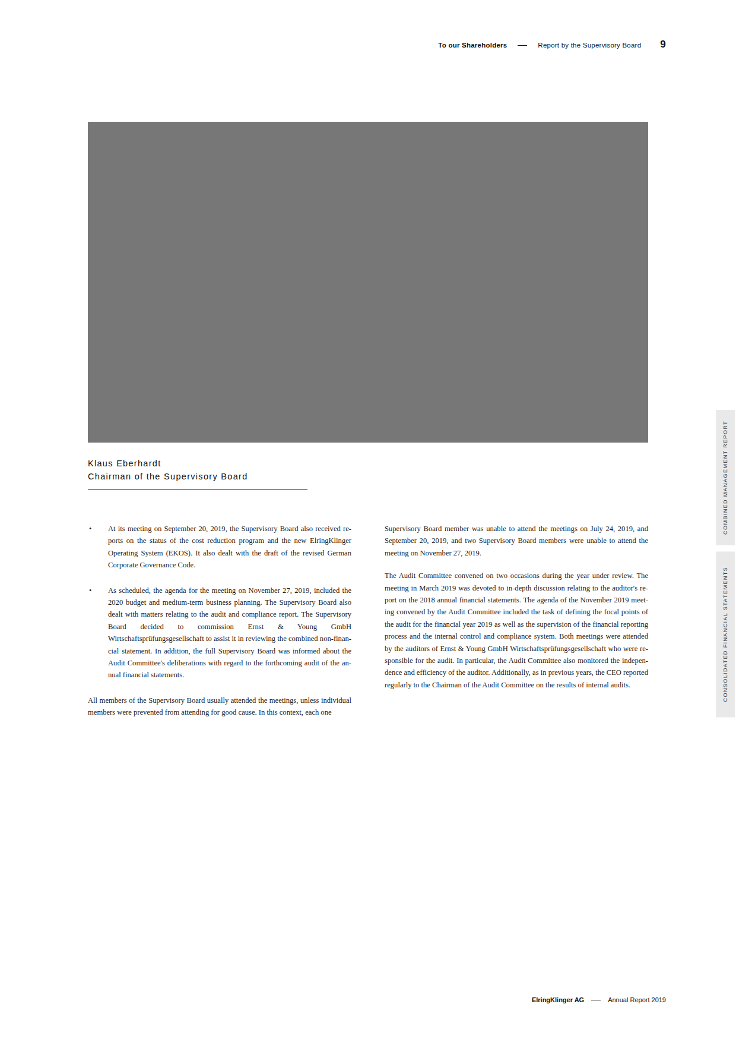To our Shareholders Report by the Supervisory Board 9
Klaus Eberhardt
Chairman of the Supervisory Board
At its meeting on September 20, 2019, the Supervisory Board also received reports on the status of the cost reduction program and the new ElringKlinger Operating System (EKOS). It also dealt with the draft of the revised German Corporate Governance Code.
As scheduled, the agenda for the meeting on November 27, 2019, included the 2020 budget and medium-term business planning. The Supervisory Board also dealt with matters relating to the audit and compliance report. The Supervisory Board decided to commission Ernst & Young GmbH Wirtschaftsprüfungsgesellschaft to assist it in reviewing the combined non-financial statement. In addition, the full Supervisory Board was informed about the Audit Committee's deliberations with regard to the forthcoming audit of the annual financial statements.
All members of the Supervisory Board usually attended the meetings, unless individual members were prevented from attending for good cause. In this context, each one
Supervisory Board member was unable to attend the meetings on July 24, 2019, and September 20, 2019, and two Supervisory Board members were unable to attend the meeting on November 27, 2019.
The Audit Committee convened on two occasions during the year under review. The meeting in March 2019 was devoted to in-depth discussion relating to the auditor's report on the 2018 annual financial statements. The agenda of the November 2019 meeting convened by the Audit Committee included the task of defining the focal points of the audit for the financial year 2019 as well as the supervision of the financial reporting process and the internal control and compliance system. Both meetings were attended by the auditors of Ernst & Young GmbH Wirtschaftsprüfungsgesellschaft who were responsible for the audit. In particular, the Audit Committee also monitored the independence and efficiency of the auditor. Additionally, as in previous years, the CEO reported regularly to the Chairman of the Audit Committee on the results of internal audits.
Combined Management Report
Consolidated Financial Statements
ElringKlinger AG Annual Report 2019